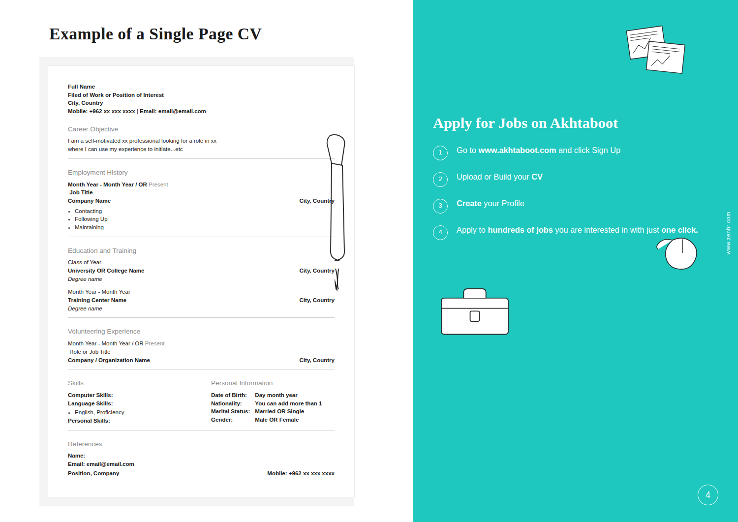Example of a Single Page CV
Full Name Filed of Work or Position of Interest City, Country
Mobile: +962 xx xxx xxxx | Email: email@email.com
Career Objective
I am a self-motivated xx professional looking for a role in xx
where I can use my experience to initiate...etc
Employment History
Month Year - Month Year / OR Present
Job Title
Company Name City, Country
Contacting
Following Up
Maintaining
Education and Training
Class of Year
University OR College Name City, Country
Degree name
Month Year - Month Year
Training Center Name City, Country
Degree name
Volunteering Experience
Month Year - Month Year / OR Present
Role or Job Title
Company / Organization Name City, Country
Skills
Computer Skills:
Language Skills:
English, Proficiency
Personal Skills:
Personal Information
| Date of Birth: | Day month year |
| Nationality: | You can add more than 1 |
| Marital Status: | Married OR Single |
| Gender: | Male OR Female |
References
Name:
Email: email@email.com
Position, Company Mobile: +962 xx xxx xxxx
www.zenhr.com
Apply for Jobs on Akhtaboot
1 Go to www.akhtaboot.com and click Sign Up
2 Upload or Build your CV
3 Create your Profile
4 Apply to hundreds of jobs you are interested in with just one click.
4